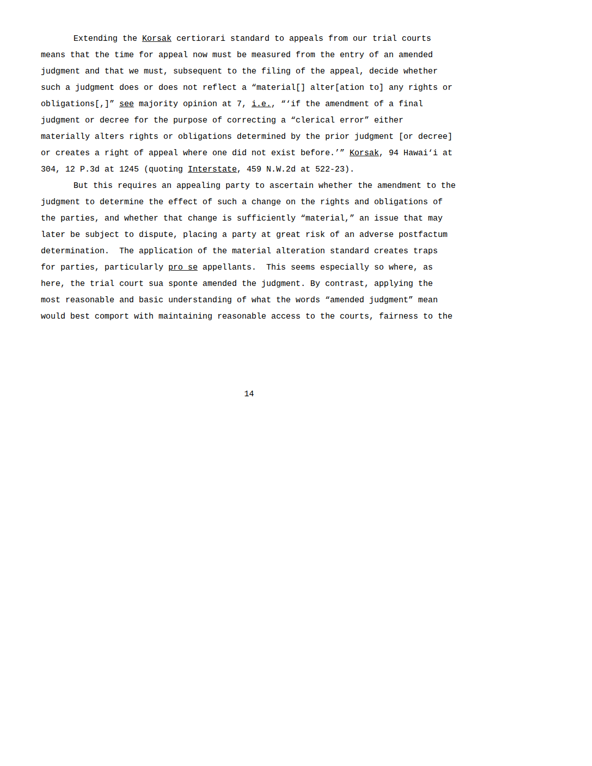Extending the Korsak certiorari standard to appeals from our trial courts means that the time for appeal now must be measured from the entry of an amended judgment and that we must, subsequent to the filing of the appeal, decide whether such a judgment does or does not reflect a “material[] alter[ation to] any rights or obligations[,]” see majority opinion at 7, i.e., “‘if the amendment of a final judgment or decree for the purpose of correcting a “clerical error” either materially alters rights or obligations determined by the prior judgment [or decree] or creates a right of appeal where one did not exist before.’” Korsak, 94 Hawai‘i at 304, 12 P.3d at 1245 (quoting Interstate, 459 N.W.2d at 522-23).
But this requires an appealing party to ascertain whether the amendment to the judgment to determine the effect of such a change on the rights and obligations of the parties, and whether that change is sufficiently “material,” an issue that may later be subject to dispute, placing a party at great risk of an adverse postfactum determination. The application of the material alteration standard creates traps for parties, particularly pro se appellants. This seems especially so where, as here, the trial court sua sponte amended the judgment. By contrast, applying the most reasonable and basic understanding of what the words “amended judgment” mean would best comport with maintaining reasonable access to the courts, fairness to the
14